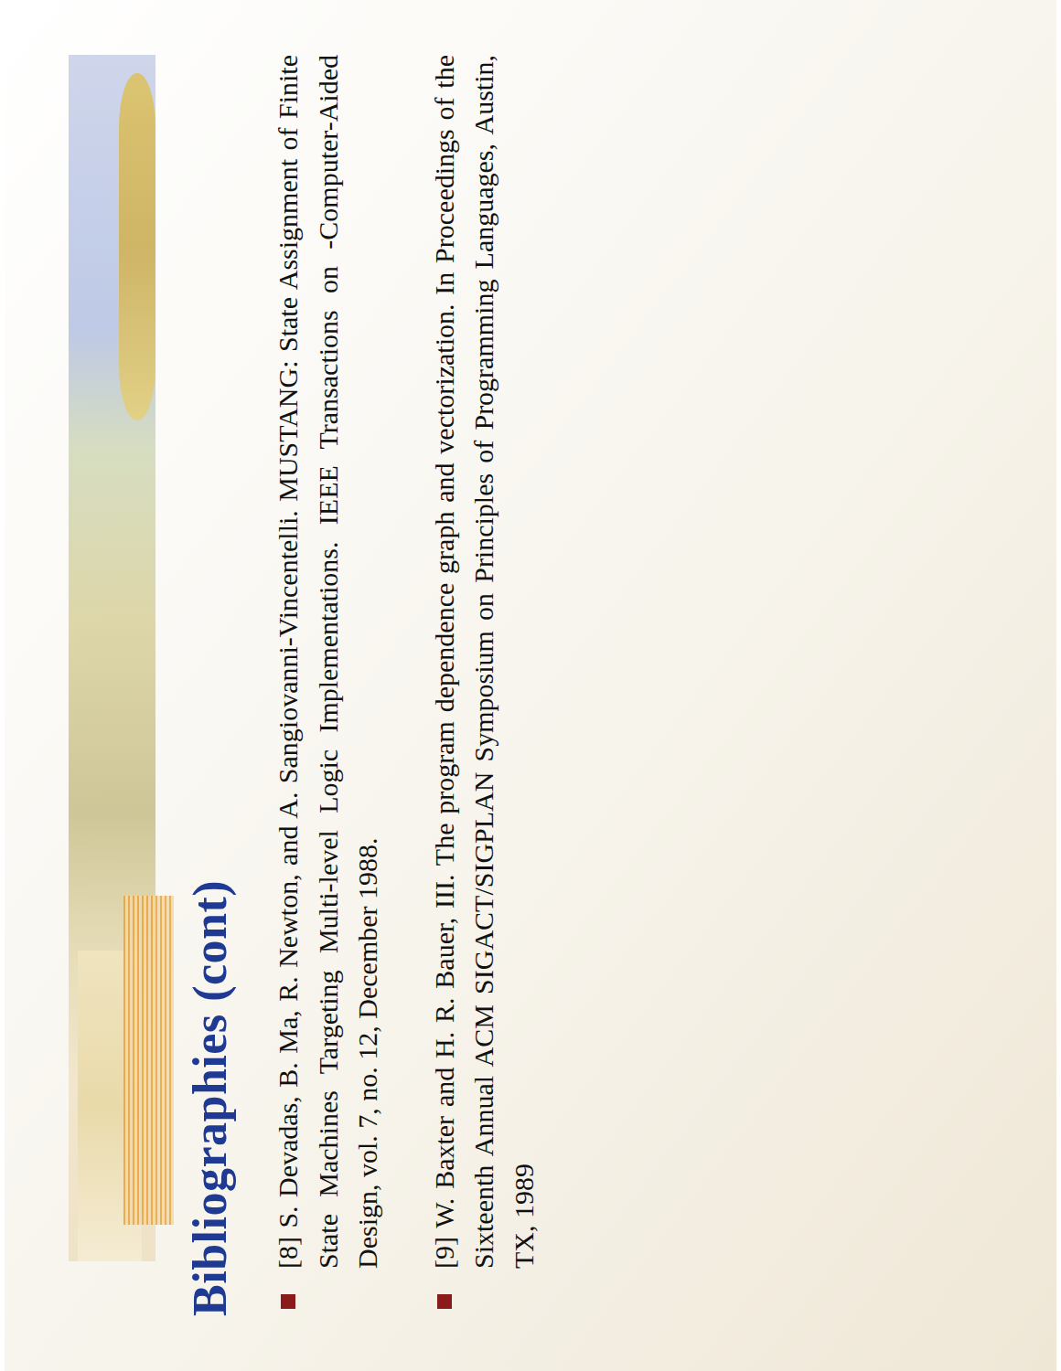Bibliographies (cont)
[8] S. Devadas, B. Ma, R. Newton, and A. Sangiovanni-Vincentelli. MUSTANG: State Assignment of Finite State Machines Targeting Multi-level Logic Implementations. IEEE Transactions on -Computer-Aided Design, vol. 7, no. 12, December 1988.
[9] W. Baxter and H. R. Bauer, III. The program dependence graph and vectorization. In Proceedings of the Sixteenth Annual ACM SIGACT/SIGPLAN Symposium on Principles of Programming Languages, Austin, TX, 1989